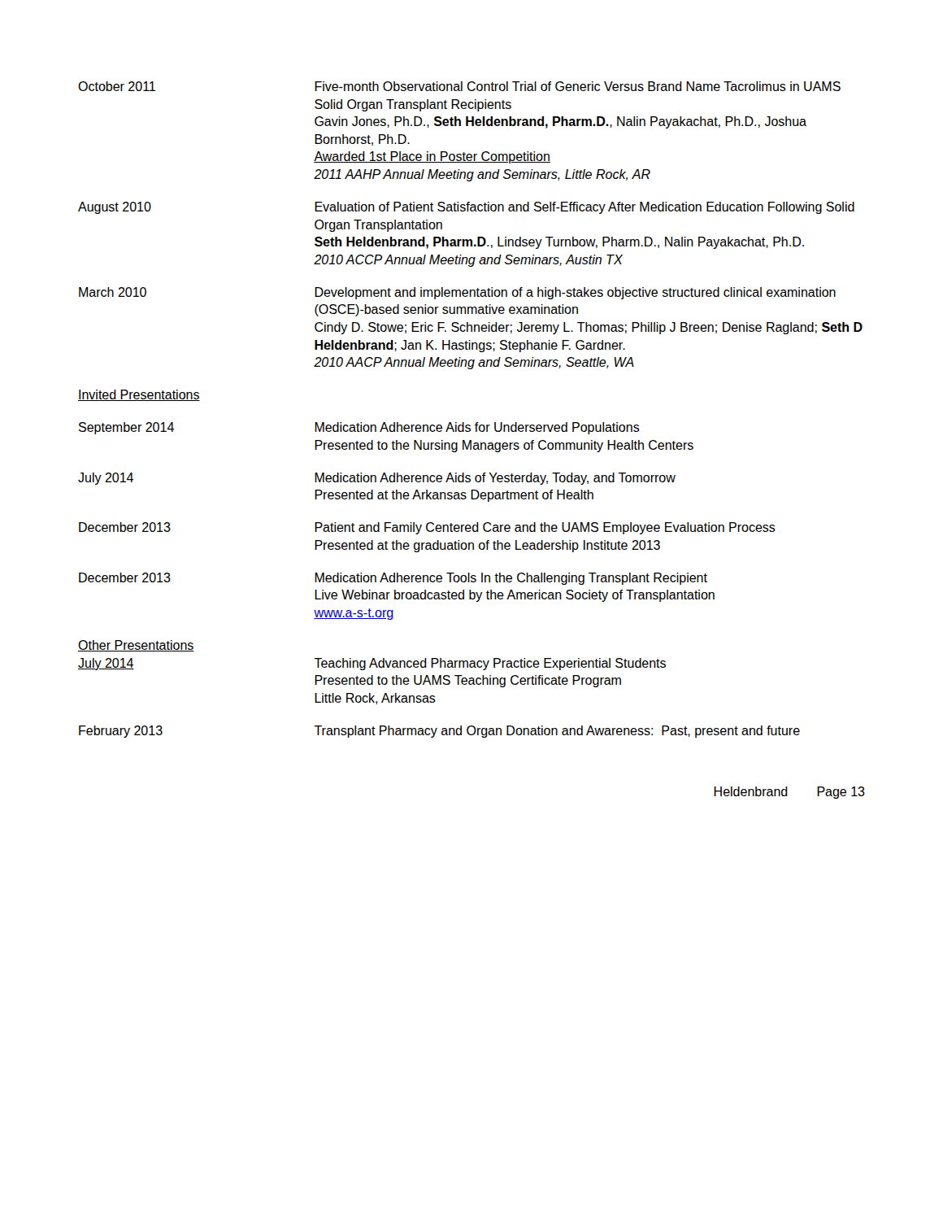| October 2011 | Five-month Observational Control Trial of Generic Versus Brand Name Tacrolimus in UAMS Solid Organ Transplant Recipients Gavin Jones, Ph.D., Seth Heldenbrand, Pharm.D. , Nalin Payakachat, Ph.D., Joshua Bornhorst, Ph.D. Awarded 1st Place in Poster Competition 2011 AAHP Annual Meeting and Seminars, Little Rock, AR |
| August 2010 | Evaluation of Patient Satisfaction and Self-Efficacy After Medication Education Following Solid Organ Transplantation Seth Heldenbrand, Pharm.D ., Lindsey Turnbow, Pharm.D., Nalin Payakachat, Ph.D. 2010 ACCP Annual Meeting and Seminars, Austin TX |
| March 2010 | Development and implementation of a high-stakes objective structured clinical examination (OSCE)-based senior summative examination Cindy D. Stowe; Eric F. Schneider; Jeremy L. Thomas; Phillip J Breen; Denise Ragland; Seth D Heldenbrand ; Jan K. Hastings; Stephanie F. Gardner. 2010 AACP Annual Meeting and Seminars, Seattle, WA |
| Invited Presentations | |
| September 2014 | Medication Adherence Aids for Underserved Populations Presented to the Nursing Managers of Community Health Centers |
| July 2014 | Medication Adherence Aids of Yesterday, Today, and Tomorrow Presented at the Arkansas Department of Health |
| December 2013 | Patient and Family Centered Care and the UAMS Employee Evaluation Process Presented at the graduation of the Leadership Institute 2013 |
| December 2013 | Medication Adherence Tools In the Challenging Transplant Recipient Live Webinar broadcasted by the American Society of Transplantation www.a-s-t.org |
| Other Presentations July 2014 | Teaching Advanced Pharmacy Practice Experiential Students Presented to the UAMS Teaching Certificate Program Little Rock, Arkansas |
| February 2013 | Transplant Pharmacy and Organ Donation and Awareness: Past, present and future |
Heldenbrand Page 13